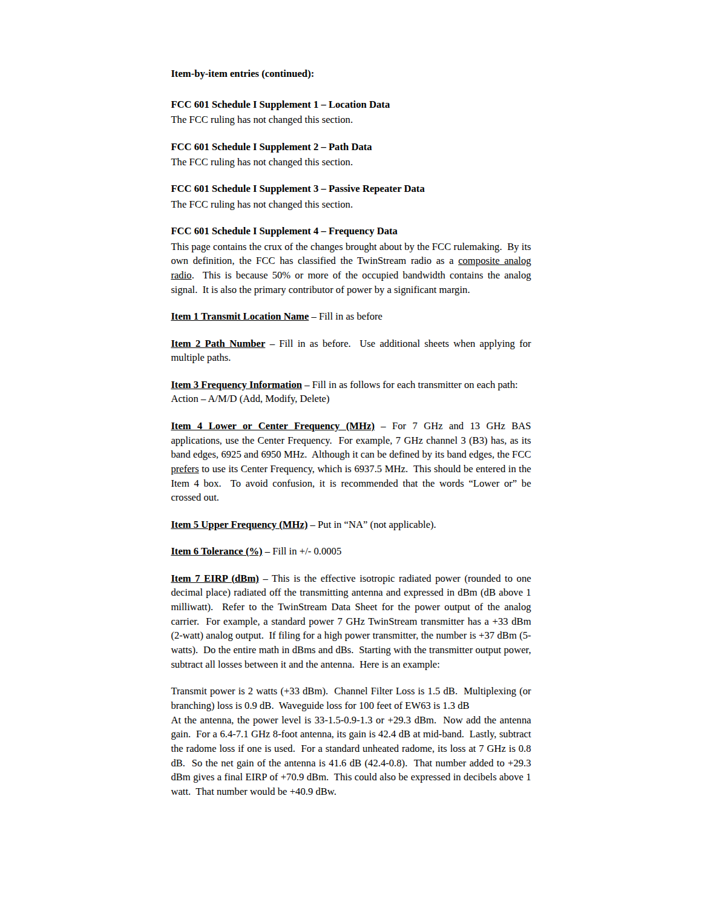Item-by-item entries (continued):
FCC 601 Schedule I Supplement 1 – Location Data
The FCC ruling has not changed this section.
FCC 601 Schedule I Supplement 2 – Path Data
The FCC ruling has not changed this section.
FCC 601 Schedule I Supplement 3 – Passive Repeater Data
The FCC ruling has not changed this section.
FCC 601 Schedule I Supplement 4 – Frequency Data
This page contains the crux of the changes brought about by the FCC rulemaking. By its own definition, the FCC has classified the TwinStream radio as a composite analog radio. This is because 50% or more of the occupied bandwidth contains the analog signal. It is also the primary contributor of power by a significant margin.
Item 1 Transmit Location Name – Fill in as before
Item 2 Path Number – Fill in as before. Use additional sheets when applying for multiple paths.
Item 3 Frequency Information – Fill in as follows for each transmitter on each path:
Action – A/M/D (Add, Modify, Delete)
Item 4 Lower or Center Frequency (MHz) – For 7 GHz and 13 GHz BAS applications, use the Center Frequency. For example, 7 GHz channel 3 (B3) has, as its band edges, 6925 and 6950 MHz. Although it can be defined by its band edges, the FCC prefers to use its Center Frequency, which is 6937.5 MHz. This should be entered in the Item 4 box. To avoid confusion, it is recommended that the words “Lower or” be crossed out.
Item 5 Upper Frequency (MHz) – Put in “NA” (not applicable).
Item 6 Tolerance (%) – Fill in +/- 0.0005
Item 7 EIRP (dBm) – This is the effective isotropic radiated power (rounded to one decimal place) radiated off the transmitting antenna and expressed in dBm (dB above 1 milliwatt). Refer to the TwinStream Data Sheet for the power output of the analog carrier. For example, a standard power 7 GHz TwinStream transmitter has a +33 dBm (2-watt) analog output. If filing for a high power transmitter, the number is +37 dBm (5-watts). Do the entire math in dBms and dBs. Starting with the transmitter output power, subtract all losses between it and the antenna. Here is an example:
Transmit power is 2 watts (+33 dBm). Channel Filter Loss is 1.5 dB. Multiplexing (or branching) loss is 0.9 dB. Waveguide loss for 100 feet of EW63 is 1.3 dB
At the antenna, the power level is 33-1.5-0.9-1.3 or +29.3 dBm. Now add the antenna gain. For a 6.4-7.1 GHz 8-foot antenna, its gain is 42.4 dB at mid-band. Lastly, subtract the radome loss if one is used. For a standard unheated radome, its loss at 7 GHz is 0.8 dB. So the net gain of the antenna is 41.6 dB (42.4-0.8). That number added to +29.3 dBm gives a final EIRP of +70.9 dBm. This could also be expressed in decibels above 1 watt. That number would be +40.9 dBw.